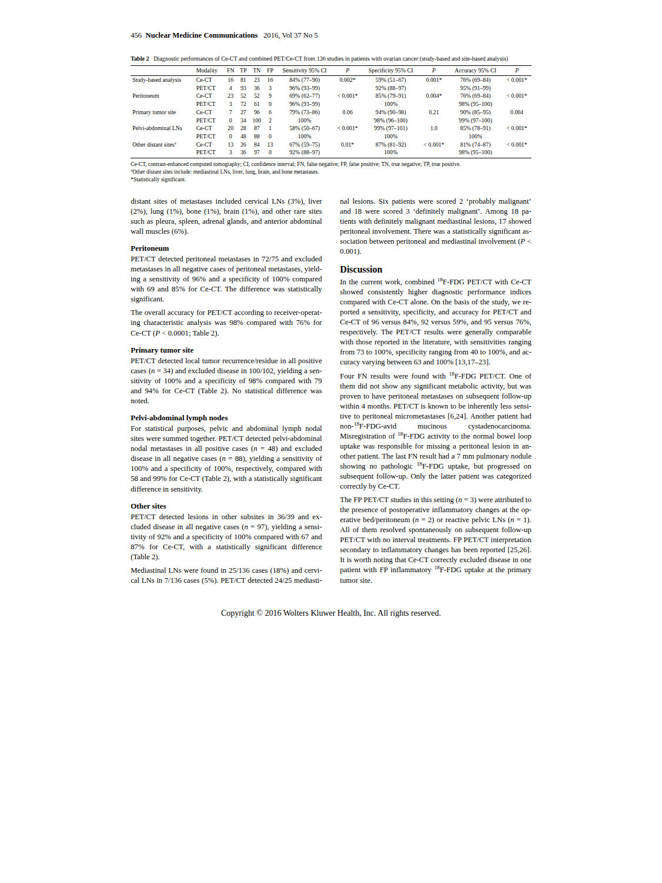456 Nuclear Medicine Communications 2016, Vol 37 No 5
Table 2 Diagnostic performances of Ce-CT and combined PET/Ce-CT from 136 studies in patients with ovarian cancer (study-based and site-based analysis)
| | Modality | FN | TP | TN | FP | Sensitivity 95% CI | P | Specificity 95% CI | P | Accuracy 95% CI | P |
| --- | --- | --- | --- | --- | --- | --- | --- | --- | --- | --- | --- |
| Study-based analysis | Ce-CT | 16 | 81 | 23 | 16 | 84% (77–90) | 0.002* | 59% (51–67) | 0.001* | 76% (69–84) | < 0.001* |
| | PET/CT | 4 | 93 | 36 | 3 | 96% (93–99) | | 92% (88–97) | | 95% (91–99) | |
| Peritoneum | Ce-CT | 23 | 52 | 52 | 9 | 69% (62–77) | < 0.001* | 85% (79–91) | 0.004* | 76% (69–84) | < 0.001* |
| | PET/CT | 3 | 72 | 61 | 0 | 96% (93–99) | | 100% | | 98% (95–100) | |
| Primary tumor site | Ce-CT | 7 | 27 | 96 | 6 | 79% (73–86) | 0.06 | 94% (90–98) | 0.21 | 90% (85–95) | 0.004 |
| | PET/CT | 0 | 34 | 100 | 2 | 100% | | 98% (96–100) | | 99% (97–100) | |
| Pelvi-abdominal LNs | Ce-CT | 20 | 28 | 87 | 1 | 58% (50–67) | < 0.001* | 99% (97–101) | 1.0 | 85% (78–91) | < 0.001* |
| | PET/CT | 0 | 48 | 88 | 0 | 100% | | 100% | | 100% | |
| Other distant sites a | Ce-CT | 13 | 26 | 84 | 13 | 67% (59–75) | 0.01* | 87% (81–92) | < 0.001* | 81% (74–87) | < 0.001* |
| | PET/CT | 3 | 36 | 97 | 0 | 92% (88–97) | | 100% | | 98% (95–100) | |
Ce-CT, contrast-enhanced computed tomography; CI, confidence interval; FN, false negative; FP, false positive; TN, true negative; TP, true positive.
aOther distant sites include: mediastinal LNs, liver, lung, brain, and bone metastases.
*Statistically significant.
distant sites of metastases included cervical LNs (3%), liver (2%), lung (1%), bone (1%), brain (1%), and other rare sites such as pleura, spleen, adrenal glands, and anterior abdominal wall muscles (6%).
Peritoneum
PET/CT detected peritoneal metastases in 72/75 and excluded metastases in all negative cases of peritoneal metastases, yielding a sensitivity of 96% and a specificity of 100% compared with 69 and 85% for Ce-CT. The difference was statistically significant.
The overall accuracy for PET/CT according to receiver-operating characteristic analysis was 98% compared with 76% for Ce-CT (P < 0.0001; Table 2).
Primary tumor site
PET/CT detected local tumor recurrence/residue in all positive cases (n = 34) and excluded disease in 100/102, yielding a sensitivity of 100% and a specificity of 98% compared with 79 and 94% for Ce-CT (Table 2). No statistical difference was noted.
Pelvi-abdominal lymph nodes
For statistical purposes, pelvic and abdominal lymph nodal sites were summed together. PET/CT detected pelvi-abdominal nodal metastases in all positive cases (n = 48) and excluded disease in all negative cases (n = 88), yielding a sensitivity of 100% and a specificity of 100%, respectively, compared with 58 and 99% for Ce-CT (Table 2), with a statistically significant difference in sensitivity.
Other sites
PET/CT detected lesions in other subsites in 36/39 and excluded disease in all negative cases (n = 97), yielding a sensitivity of 92% and a specificity of 100% compared with 67 and 87% for Ce-CT, with a statistically significant difference (Table 2).
Mediastinal LNs were found in 25/136 cases (18%) and cervical LNs in 7/136 cases (5%). PET/CT detected 24/25 mediastinal lesions. Six patients were scored 2 ‘probably malignant’ and 18 were scored 3 ‘definitely malignant’. Among 18 patients with definitely malignant mediastinal lesions, 17 showed peritoneal involvement. There was a statistically significant association between peritoneal and mediastinal involvement (P < 0.001).
Discussion
In the current work, combined 18F-FDG PET/CT with Ce-CT showed consistently higher diagnostic performance indices compared with Ce-CT alone. On the basis of the study, we reported a sensitivity, specificity, and accuracy for PET/CT and Ce-CT of 96 versus 84%, 92 versus 59%, and 95 versus 76%, respectively. The PET/CT results were generally comparable with those reported in the literature, with sensitivities ranging from 73 to 100%, specificity ranging from 40 to 100%, and accuracy varying between 63 and 100% [13,17–23].
Four FN results were found with 18F-FDG PET/CT. One of them did not show any significant metabolic activity, but was proven to have peritoneal metastases on subsequent follow-up within 4 months. PET/CT is known to be inherently less sensitive to peritoneal micrometastases [6,24]. Another patient had non-18F-FDG-avid mucinous cystadenocarcinoma. Misregistration of 18F-FDG activity to the normal bowel loop uptake was responsible for missing a peritoneal lesion in another patient. The last FN result had a 7 mm pulmonary nodule showing no pathologic 18F-FDG uptake, but progressed on subsequent follow-up. Only the latter patient was categorized correctly by Ce-CT.
The FP PET/CT studies in this setting (n = 3) were attributed to the presence of postoperative inflammatory changes at the operative bed/peritoneum (n = 2) or reactive pelvic LNs (n = 1). All of them resolved spontaneously on subsequent follow-up PET/CT with no interval treatments. FP PET/CT interpretation secondary to inflammatory changes has been reported [25,26]. It is worth noting that Ce-CT correctly excluded disease in one patient with FP inflammatory 18F-FDG uptake at the primary tumor site.
Copyright © 2016 Wolters Kluwer Health, Inc. All rights reserved.